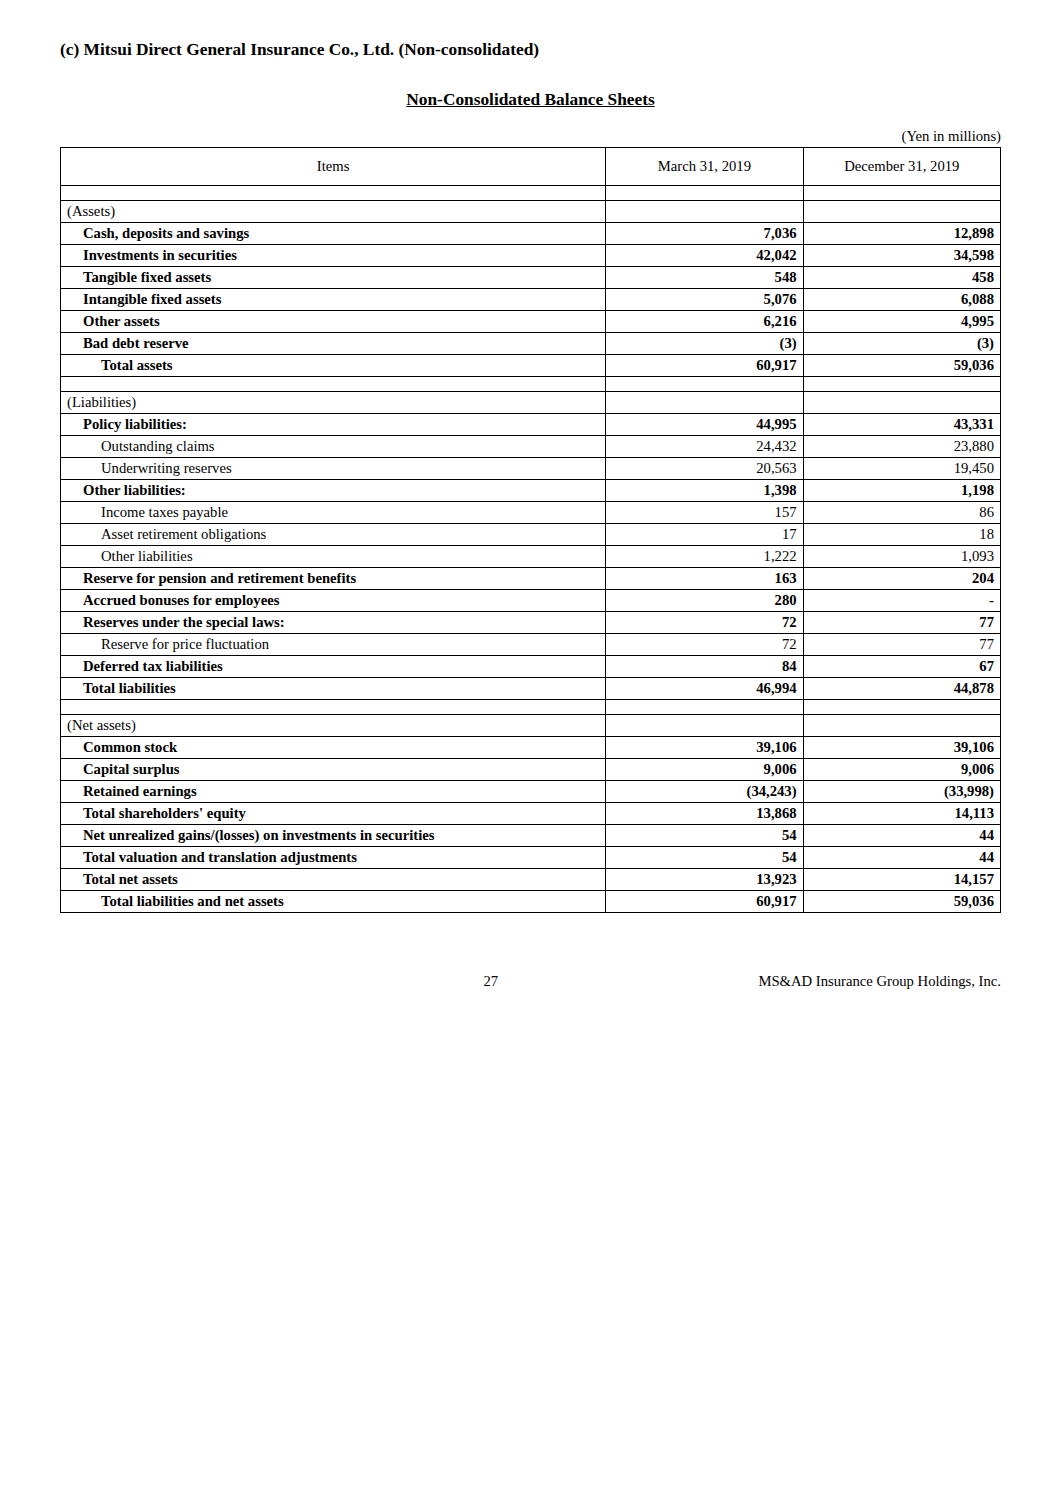(c) Mitsui Direct General Insurance Co., Ltd. (Non-consolidated)
Non-Consolidated Balance Sheets
(Yen in millions)
| Items | March 31, 2019 | December 31, 2019 |
| --- | --- | --- |
| (Assets) | | |
| Cash, deposits and savings | 7,036 | 12,898 |
| Investments in securities | 42,042 | 34,598 |
| Tangible fixed assets | 548 | 458 |
| Intangible fixed assets | 5,076 | 6,088 |
| Other assets | 6,216 | 4,995 |
| Bad debt reserve | (3) | (3) |
| Total assets | 60,917 | 59,036 |
| (Liabilities) | | |
| Policy liabilities: | 44,995 | 43,331 |
| Outstanding claims | 24,432 | 23,880 |
| Underwriting reserves | 20,563 | 19,450 |
| Other liabilities: | 1,398 | 1,198 |
| Income taxes payable | 157 | 86 |
| Asset retirement obligations | 17 | 18 |
| Other liabilities | 1,222 | 1,093 |
| Reserve for pension and retirement benefits | 163 | 204 |
| Accrued bonuses for employees | 280 | - |
| Reserves under the special laws: | 72 | 77 |
| Reserve for price fluctuation | 72 | 77 |
| Deferred tax liabilities | 84 | 67 |
| Total liabilities | 46,994 | 44,878 |
| (Net assets) | | |
| Common stock | 39,106 | 39,106 |
| Capital surplus | 9,006 | 9,006 |
| Retained earnings | (34,243) | (33,998) |
| Total shareholders' equity | 13,868 | 14,113 |
| Net unrealized gains/(losses) on investments in securities | 54 | 44 |
| Total valuation and translation adjustments | 54 | 44 |
| Total net assets | 13,923 | 14,157 |
| Total liabilities and net assets | 60,917 | 59,036 |
27 MS&AD Insurance Group Holdings, Inc.